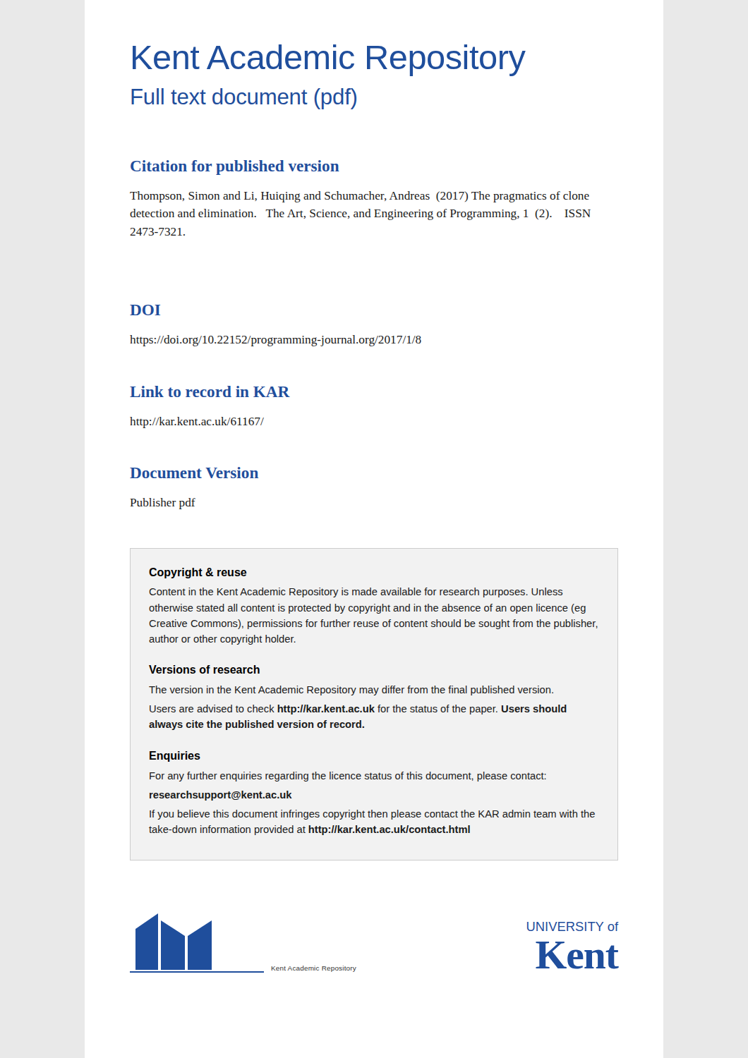Kent Academic Repository
Full text document (pdf)
Citation for published version
Thompson, Simon and Li, Huiqing and Schumacher, Andreas (2017) The pragmatics of clone detection and elimination. The Art, Science, and Engineering of Programming, 1 (2). ISSN 2473-7321.
DOI
https://doi.org/10.22152/programming-journal.org/2017/1/8
Link to record in KAR
http://kar.kent.ac.uk/61167/
Document Version
Publisher pdf
Copyright & reuse
Content in the Kent Academic Repository is made available for research purposes. Unless otherwise stated all content is protected by copyright and in the absence of an open licence (eg Creative Commons), permissions for further reuse of content should be sought from the publisher, author or other copyright holder.
Versions of research
The version in the Kent Academic Repository may differ from the final published version.
Users are advised to check http://kar.kent.ac.uk for the status of the paper. Users should always cite the published version of record.
Enquiries
For any further enquiries regarding the licence status of this document, please contact:
researchsupport@kent.ac.uk
If you believe this document infringes copyright then please contact the KAR admin team with the take-down information provided at http://kar.kent.ac.uk/contact.html
Kent Academic Repository
UNIVERSITY of Kent